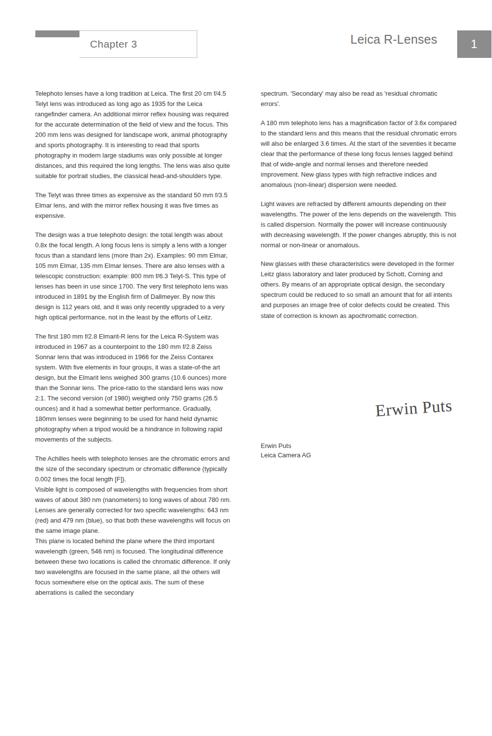Chapter 3
Leica R-Lenses
1
Telephoto lenses have a long tradition at Leica. The first 20 cm f/4.5 Telyt lens was introduced as long ago as 1935 for the Leica rangefinder camera. An additional mirror reflex housing was required for the accurate determination of the field of view and the focus. This 200 mm lens was designed for landscape work, animal photography and sports photography. It is interesting to read that sports photography in modern large stadiums was only possible at longer distances, and this required the long lengths. The lens was also quite suitable for portrait studies, the classical head-and-shoulders type.
The Telyt was three times as expensive as the standard 50 mm f/3.5 Elmar lens, and with the mirror reflex housing it was five times as expensive.
The design was a true telephoto design: the total length was about 0.8x the focal length. A long focus lens is simply a lens with a longer focus than a standard lens (more than 2x). Examples: 90 mm Elmar, 105 mm Elmar, 135 mm Elmar lenses. There are also lenses with a telescopic construction: example: 800 mm f/6.3 Telyt-S. This type of lenses has been in use since 1700. The very first telephoto lens was introduced in 1891 by the English firm of Dallmeyer. By now this design is 112 years old, and it was only recently upgraded to a very high optical performance, not in the least by the efforts of Leitz.
The first 180 mm f/2.8 Elmarit-R lens for the Leica R-System was introduced in 1967 as a counterpoint to the 180 mm f/2.8 Zeiss Sonnar lens that was introduced in 1966 for the Zeiss Contarex system. With five elements in four groups, it was a state-of-the art design, but the Elmarit lens weighed 300 grams (10.6 ounces) more than the Sonnar lens. The price-ratio to the standard lens was now 2:1. The second version (of 1980) weighed only 750 grams (26.5 ounces) and it had a somewhat better performance. Gradually, 180mm lenses were beginning to be used for hand held dynamic photography when a tripod would be a hindrance in following rapid movements of the subjects.
The Achilles heels with telephoto lenses are the chromatic errors and the size of the secondary spectrum or chromatic difference (typically 0.002 times the focal length [F]).
Visible light is composed of wavelengths with frequencies from short waves of about 380 nm (nanometers) to long waves of about 780 nm. Lenses are generally corrected for two specific wavelengths: 643 nm (red) and 479 nm (blue), so that both these wavelengths will focus on the same image plane.
This plane is located behind the plane where the third important wavelength (green, 546 nm) is focused. The longitudinal difference between these two locations is called the chromatic difference. If only two wavelengths are focused in the same plane, all the others will focus somewhere else on the optical axis. The sum of these aberrations is called the secondary
spectrum. 'Secondary' may also be read as 'residual chromatic errors'.
A 180 mm telephoto lens has a magnification factor of 3.6x compared to the standard lens and this means that the residual chromatic errors will also be enlarged 3.6 times. At the start of the seventies it became clear that the performance of these long focus lenses lagged behind that of wide-angle and normal lenses and therefore needed improvement. New glass types with high refractive indices and anomalous (non-linear) dispersion were needed.
Light waves are refracted by different amounts depending on their wavelengths. The power of the lens depends on the wavelength. This is called dispersion. Normally the power will increase continuously with decreasing wavelength. If the power changes abruptly, this is not normal or non-linear or anomalous.
New glasses with these characteristics were developed in the former Leitz glass laboratory and later produced by Schott, Corning and others. By means of an appropriate optical design, the secondary spectrum could be reduced to so small an amount that for all intents and purposes an image free of color defects could be created. This state of correction is known as apochromatic correction.
Erwin Puts
Erwin Puts
Leica Camera AG